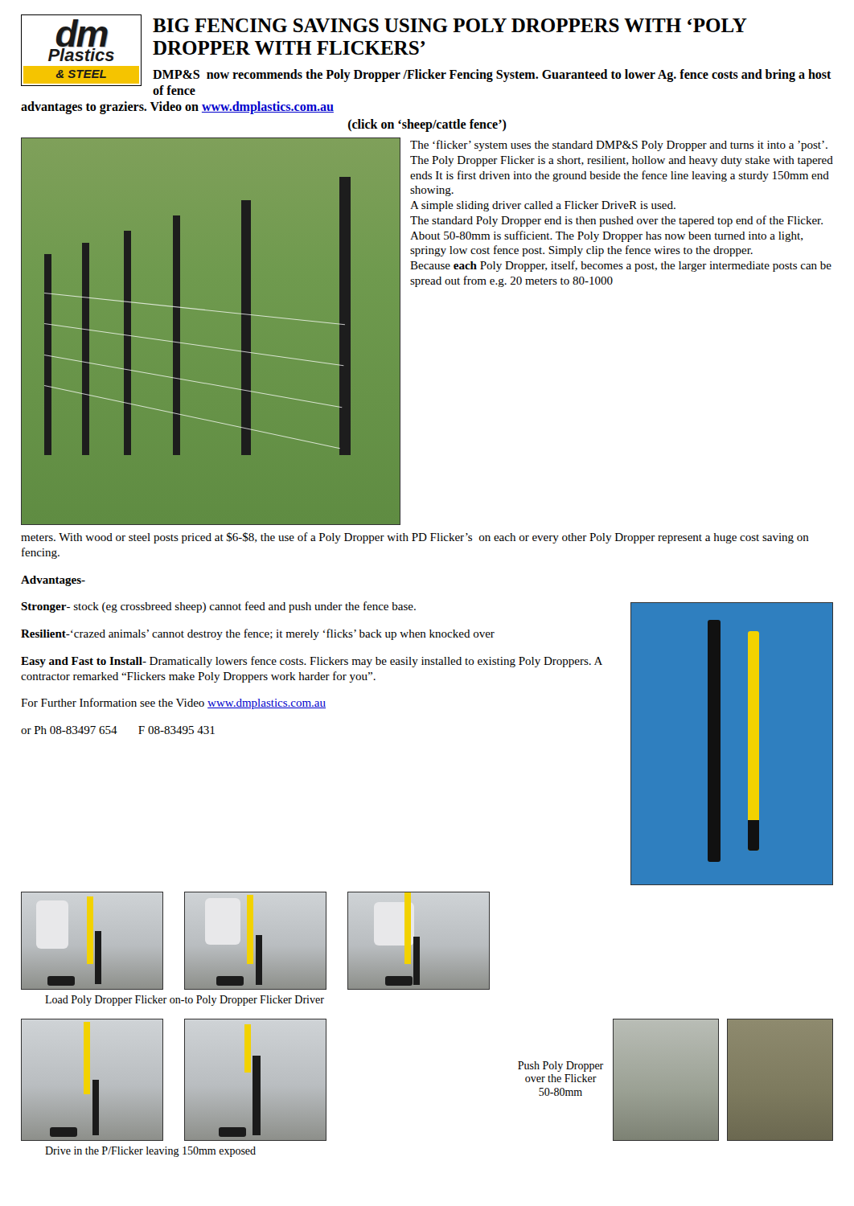dm
Plastics
& STEEL
BIG FENCING SAVINGS USING POLY DROPPERS WITH ‘POLY DROPPER WITH FLICKERS’
DMP&S now recommends the Poly Dropper /Flicker Fencing System. Guaranteed to lower Ag. fence costs and bring a host of fence
advantages to graziers. Video on www.dmplastics.com.au
(click on ‘sheep/cattle fence’)
The ‘flicker’ system uses the standard DMP&S Poly Dropper and turns it into a ’post’. The Poly Dropper Flicker is a short, resilient, hollow and heavy duty stake with tapered ends It is first driven into the ground beside the fence line leaving a sturdy 150mm end showing.
A simple sliding driver called a Flicker DriveR is used.
The standard Poly Dropper end is then pushed over the tapered top end of the Flicker. About 50-80mm is sufficient. The Poly Dropper has now been turned into a light, springy low cost fence post. Simply clip the fence wires to the dropper.
Because each Poly Dropper, itself, becomes a post, the larger intermediate posts can be spread out from e.g. 20 meters to 80-1000
meters. With wood or steel posts priced at $6-$8, the use of a Poly Dropper with PD Flicker’s on each or every other Poly Dropper represent a huge cost saving on fencing.
Advantages-
Stronger- stock (eg crossbreed sheep) cannot feed and push under the fence base.
Resilient-‘crazed animals’ cannot destroy the fence; it merely ‘flicks’ back up when knocked over
Easy and Fast to Install- Dramatically lowers fence costs. Flickers may be easily installed to existing Poly Droppers. A contractor remarked “Flickers make Poly Droppers work harder for you”.
For Further Information see the Video www.dmplastics.com.au
or Ph 08-83497 654 F 08-83495 431
Load Poly Dropper Flicker on-to Poly Dropper Flicker Driver
Drive in the P/Flicker leaving 150mm exposed
Push Poly Dropper over the Flicker 50-80mm